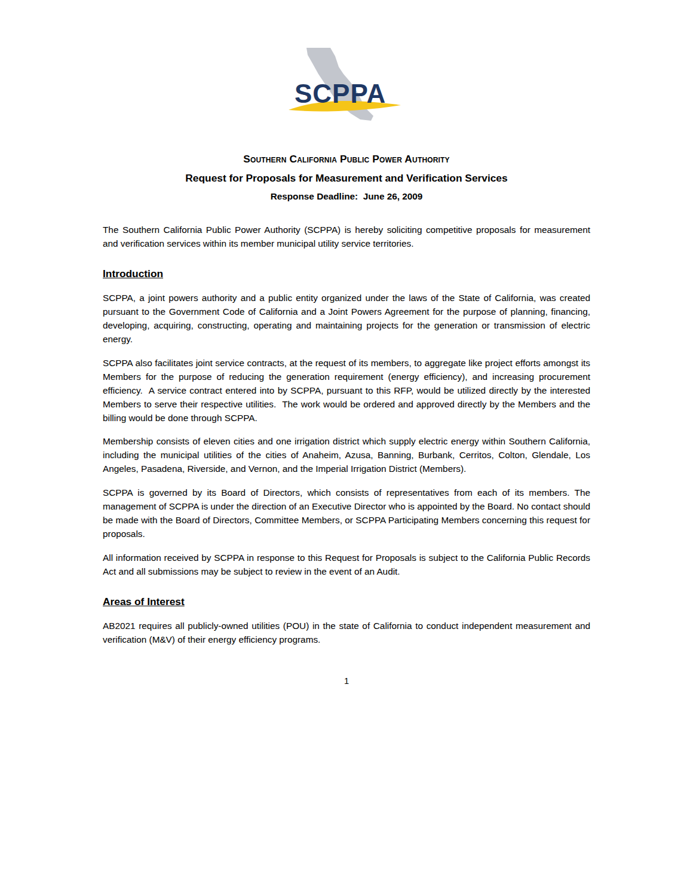SCPPA
Southern California Public Power Authority
Request for Proposals for Measurement and Verification Services
Response Deadline: June 26, 2009
The Southern California Public Power Authority (SCPPA) is hereby soliciting competitive proposals for measurement and verification services within its member municipal utility service territories.
Introduction
SCPPA, a joint powers authority and a public entity organized under the laws of the State of California, was created pursuant to the Government Code of California and a Joint Powers Agreement for the purpose of planning, financing, developing, acquiring, constructing, operating and maintaining projects for the generation or transmission of electric energy.
SCPPA also facilitates joint service contracts, at the request of its members, to aggregate like project efforts amongst its Members for the purpose of reducing the generation requirement (energy efficiency), and increasing procurement efficiency. A service contract entered into by SCPPA, pursuant to this RFP, would be utilized directly by the interested Members to serve their respective utilities. The work would be ordered and approved directly by the Members and the billing would be done through SCPPA.
Membership consists of eleven cities and one irrigation district which supply electric energy within Southern California, including the municipal utilities of the cities of Anaheim, Azusa, Banning, Burbank, Cerritos, Colton, Glendale, Los Angeles, Pasadena, Riverside, and Vernon, and the Imperial Irrigation District (Members).
SCPPA is governed by its Board of Directors, which consists of representatives from each of its members. The management of SCPPA is under the direction of an Executive Director who is appointed by the Board. No contact should be made with the Board of Directors, Committee Members, or SCPPA Participating Members concerning this request for proposals.
All information received by SCPPA in response to this Request for Proposals is subject to the California Public Records Act and all submissions may be subject to review in the event of an Audit.
Areas of Interest
AB2021 requires all publicly-owned utilities (POU) in the state of California to conduct independent measurement and verification (M&V) of their energy efficiency programs.
1